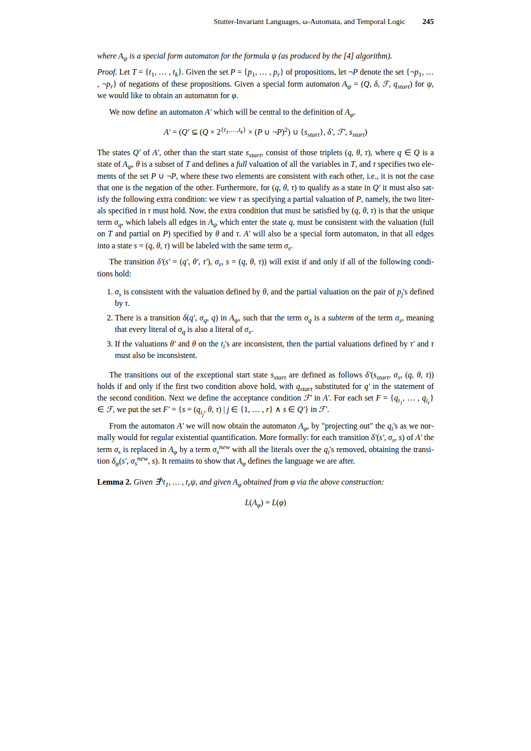Stutter-Invariant Languages, ω-Automata, and Temporal Logic 245
where Aψ is a special form automaton for the formula ψ (as produced by the [4] algorithm).
Proof. Let T = {t1, … , tk}. Given the set P = {p1, … , pr} of propositions, let ¬P denote the set {¬p1, … , ¬pr} of negations of these propositions. Given a special form automaton Aψ = (Q, δ, ℱ, qstart) for ψ, we would like to obtain an automaton for φ.
We now define an automaton A′ which will be central to the definition of Aφ.
A′ = (Q′ ⊆ (Q × 2{t1,…,tk} × (P ∪ ¬P)2) ∪ {sstart}, δ′, ℱ′, sstart)
The states Q′ of A′, other than the start state sstart, consist of those triplets (q, θ, τ), where q ∈ Q is a state of Aψ, θ is a subset of T and defines a full valuation of all the variables in T, and τ specifies two elements of the set P ∪ ¬P, where these two elements are consistent with each other, i.e., it is not the case that one is the negation of the other. Furthermore, for (q, θ, τ) to qualify as a state in Q′ it must also satisfy the following extra condition: we view τ as specifying a partial valuation of P, namely, the two literals specified in τ must hold. Now, the extra condition that must be satisfied by (q, θ, τ) is that the unique term σq, which labels all edges in Aψ which enter the state q, must be consistent with the valuation (full on T and partial on P) specified by θ and τ. A′ will also be a special form automaton, in that all edges into a state s = (q, θ, τ) will be labeled with the same term σs.
The transition δ′(s′ = (q′, θ′, τ′), σs, s = (q, θ, τ)) will exist if and only if all of the following conditions hold:
σs is consistent with the valuation defined by θ, and the partial valuation on the pair of pj's defined by τ.
There is a transition δ(q′, σq, q) in Aψ, such that the term σq is a subterm of the term σs, meaning that every literal of σq is also a literal of σs.
If the valuations θ′ and θ on the ti's are inconsistent, then the partial valuations defined by τ′ and τ must also be inconsistent.
The transitions out of the exceptional start state sstart are defined as follows δ′(sstart, σs, (q, θ, τ)) holds if and only if the first two condition above hold, with qstart substituted for q′ in the statement of the second condition. Next we define the acceptance condition ℱ′ in A′. For each set F = {qi1, … , qir} ∈ ℱ, we put the set F′ = {s = (qij, θ, τ) | j ∈ {1, … , r} ∧ s ∈ Q′} in ℱ′.
From the automaton A′ we will now obtain the automaton Aφ, by "projecting out" the qi's as we normally would for regular existential quantification. More formally: for each transition δ′(s′, σs, s) of A′ the term σs is replaced in Aφ by a term σsnew with all the literals over the qi's removed, obtaining the transition δφ(s′, σsnew, s). It remains to show that Aφ defines the language we are after.
Lemma 2. Given ∃ht1, … , trψ, and given Aφ obtained from φ via the above construction:
L(Aφ) = L(φ)